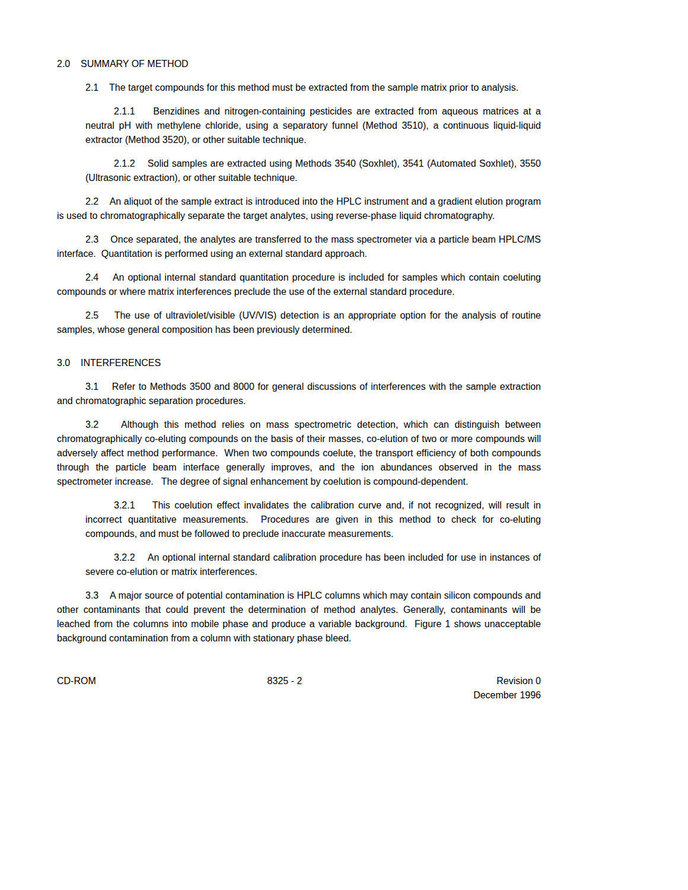2.0 SUMMARY OF METHOD
2.1 The target compounds for this method must be extracted from the sample matrix prior to analysis.
2.1.1 Benzidines and nitrogen-containing pesticides are extracted from aqueous matrices at a neutral pH with methylene chloride, using a separatory funnel (Method 3510), a continuous liquid-liquid extractor (Method 3520), or other suitable technique.
2.1.2 Solid samples are extracted using Methods 3540 (Soxhlet), 3541 (Automated Soxhlet), 3550 (Ultrasonic extraction), or other suitable technique.
2.2 An aliquot of the sample extract is introduced into the HPLC instrument and a gradient elution program is used to chromatographically separate the target analytes, using reverse-phase liquid chromatography.
2.3 Once separated, the analytes are transferred to the mass spectrometer via a particle beam HPLC/MS interface. Quantitation is performed using an external standard approach.
2.4 An optional internal standard quantitation procedure is included for samples which contain coeluting compounds or where matrix interferences preclude the use of the external standard procedure.
2.5 The use of ultraviolet/visible (UV/VIS) detection is an appropriate option for the analysis of routine samples, whose general composition has been previously determined.
3.0 INTERFERENCES
3.1 Refer to Methods 3500 and 8000 for general discussions of interferences with the sample extraction and chromatographic separation procedures.
3.2 Although this method relies on mass spectrometric detection, which can distinguish between chromatographically co-eluting compounds on the basis of their masses, co-elution of two or more compounds will adversely affect method performance. When two compounds coelute, the transport efficiency of both compounds through the particle beam interface generally improves, and the ion abundances observed in the mass spectrometer increase. The degree of signal enhancement by coelution is compound-dependent.
3.2.1 This coelution effect invalidates the calibration curve and, if not recognized, will result in incorrect quantitative measurements. Procedures are given in this method to check for co-eluting compounds, and must be followed to preclude inaccurate measurements.
3.2.2 An optional internal standard calibration procedure has been included for use in instances of severe co-elution or matrix interferences.
3.3 A major source of potential contamination is HPLC columns which may contain silicon compounds and other contaminants that could prevent the determination of method analytes. Generally, contaminants will be leached from the columns into mobile phase and produce a variable background. Figure 1 shows unacceptable background contamination from a column with stationary phase bleed.
CD-ROM
8325 - 2
Revision 0
December 1996